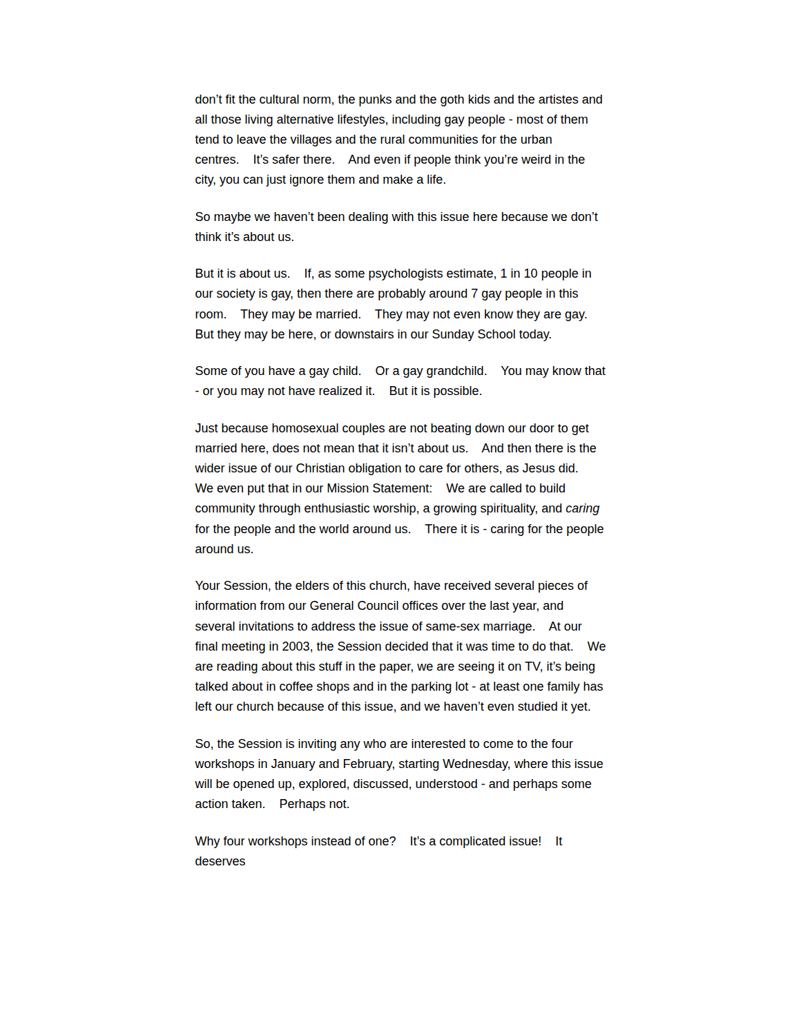don’t fit the cultural norm, the punks and the goth kids and the artistes and all those living alternative lifestyles, including gay people - most of them tend to leave the villages and the rural communities for the urban centres. It’s safer there. And even if people think you’re weird in the city, you can just ignore them and make a life.
So maybe we haven’t been dealing with this issue here because we don’t think it’s about us.
But it is about us. If, as some psychologists estimate, 1 in 10 people in our society is gay, then there are probably around 7 gay people in this room. They may be married. They may not even know they are gay. But they may be here, or downstairs in our Sunday School today.
Some of you have a gay child. Or a gay grandchild. You may know that - or you may not have realized it. But it is possible.
Just because homosexual couples are not beating down our door to get married here, does not mean that it isn’t about us. And then there is the wider issue of our Christian obligation to care for others, as Jesus did. We even put that in our Mission Statement: We are called to build community through enthusiastic worship, a growing spirituality, and caring for the people and the world around us. There it is - caring for the people around us.
Your Session, the elders of this church, have received several pieces of information from our General Council offices over the last year, and several invitations to address the issue of same-sex marriage. At our final meeting in 2003, the Session decided that it was time to do that. We are reading about this stuff in the paper, we are seeing it on TV, it’s being talked about in coffee shops and in the parking lot - at least one family has left our church because of this issue, and we haven’t even studied it yet.
So, the Session is inviting any who are interested to come to the four workshops in January and February, starting Wednesday, where this issue will be opened up, explored, discussed, understood - and perhaps some action taken. Perhaps not.
Why four workshops instead of one? It’s a complicated issue! It deserves